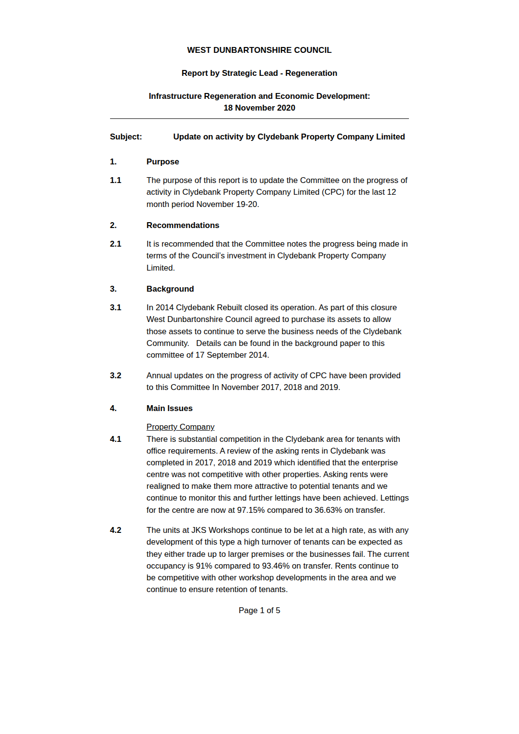WEST DUNBARTONSHIRE COUNCIL
Report by Strategic Lead - Regeneration
Infrastructure Regeneration and Economic Development: 18 November 2020
Subject:
Update on activity by Clydebank Property Company Limited
1. Purpose
1.1
The purpose of this report is to update the Committee on the progress of activity in Clydebank Property Company Limited (CPC) for the last 12 month period November 19-20.
2. Recommendations
2.1
It is recommended that the Committee notes the progress being made in terms of the Council’s investment in Clydebank Property Company Limited.
3. Background
3.1
In 2014 Clydebank Rebuilt closed its operation. As part of this closure West Dunbartonshire Council agreed to purchase its assets to allow those assets to continue to serve the business needs of the Clydebank Community. Details can be found in the background paper to this committee of 17 September 2014.
3.2
Annual updates on the progress of activity of CPC have been provided to this Committee In November 2017, 2018 and 2019.
4. Main Issues
Property Company
4.1
There is substantial competition in the Clydebank area for tenants with office requirements. A review of the asking rents in Clydebank was completed in 2017, 2018 and 2019 which identified that the enterprise centre was not competitive with other properties. Asking rents were realigned to make them more attractive to potential tenants and we continue to monitor this and further lettings have been achieved. Lettings for the centre are now at 97.15% compared to 36.63% on transfer.
4.2
The units at JKS Workshops continue to be let at a high rate, as with any development of this type a high turnover of tenants can be expected as they either trade up to larger premises or the businesses fail. The current occupancy is 91% compared to 93.46% on transfer. Rents continue to be competitive with other workshop developments in the area and we continue to ensure retention of tenants.
Page 1 of 5